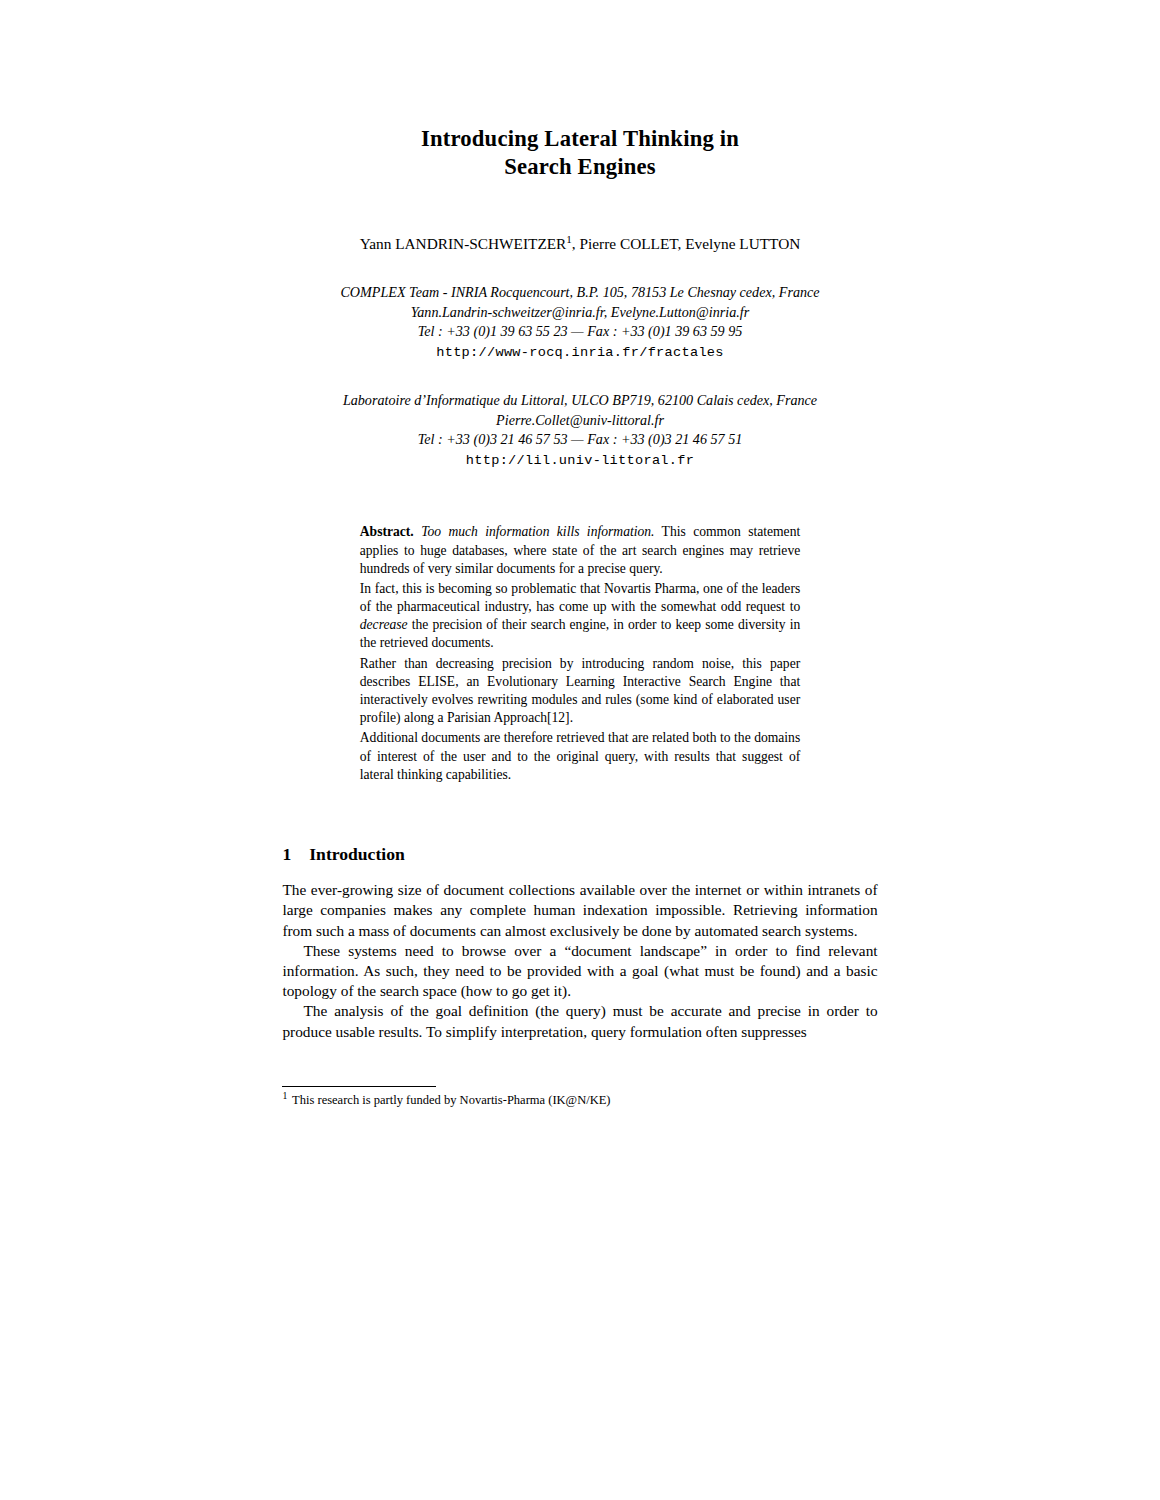Introducing Lateral Thinking in
Search Engines
Yann LANDRIN-SCHWEITZER1, Pierre COLLET, Evelyne LUTTON
COMPLEX Team - INRIA Rocquencourt, B.P. 105, 78153 Le Chesnay cedex, France
Yann.Landrin-schweitzer@inria.fr, Evelyne.Lutton@inria.fr
Tel : +33 (0)1 39 63 55 23 — Fax : +33 (0)1 39 63 59 95
http://www-rocq.inria.fr/fractales
Laboratoire d’Informatique du Littoral, ULCO BP719, 62100 Calais cedex, France
Pierre.Collet@univ-littoral.fr
Tel : +33 (0)3 21 46 57 53 — Fax : +33 (0)3 21 46 57 51
http://lil.univ-littoral.fr
Abstract. Too much information kills information. This common statement applies to huge databases, where state of the art search engines may retrieve hundreds of very similar documents for a precise query.
In fact, this is becoming so problematic that Novartis Pharma, one of the leaders of the pharmaceutical industry, has come up with the somewhat odd request to decrease the precision of their search engine, in order to keep some diversity in the retrieved documents.
Rather than decreasing precision by introducing random noise, this paper describes ELISE, an Evolutionary Learning Interactive Search Engine that interactively evolves rewriting modules and rules (some kind of elaborated user profile) along a Parisian Approach[12].
Additional documents are therefore retrieved that are related both to the domains of interest of the user and to the original query, with results that suggest of lateral thinking capabilities.
1 Introduction
The ever-growing size of document collections available over the internet or within intranets of large companies makes any complete human indexation impossible. Retrieving information from such a mass of documents can almost exclusively be done by automated search systems.
These systems need to browse over a “document landscape” in order to find relevant information. As such, they need to be provided with a goal (what must be found) and a basic topology of the search space (how to go get it).
The analysis of the goal definition (the query) must be accurate and precise in order to produce usable results. To simplify interpretation, query formulation often suppresses
1 This research is partly funded by Novartis-Pharma (IK@N/KE)